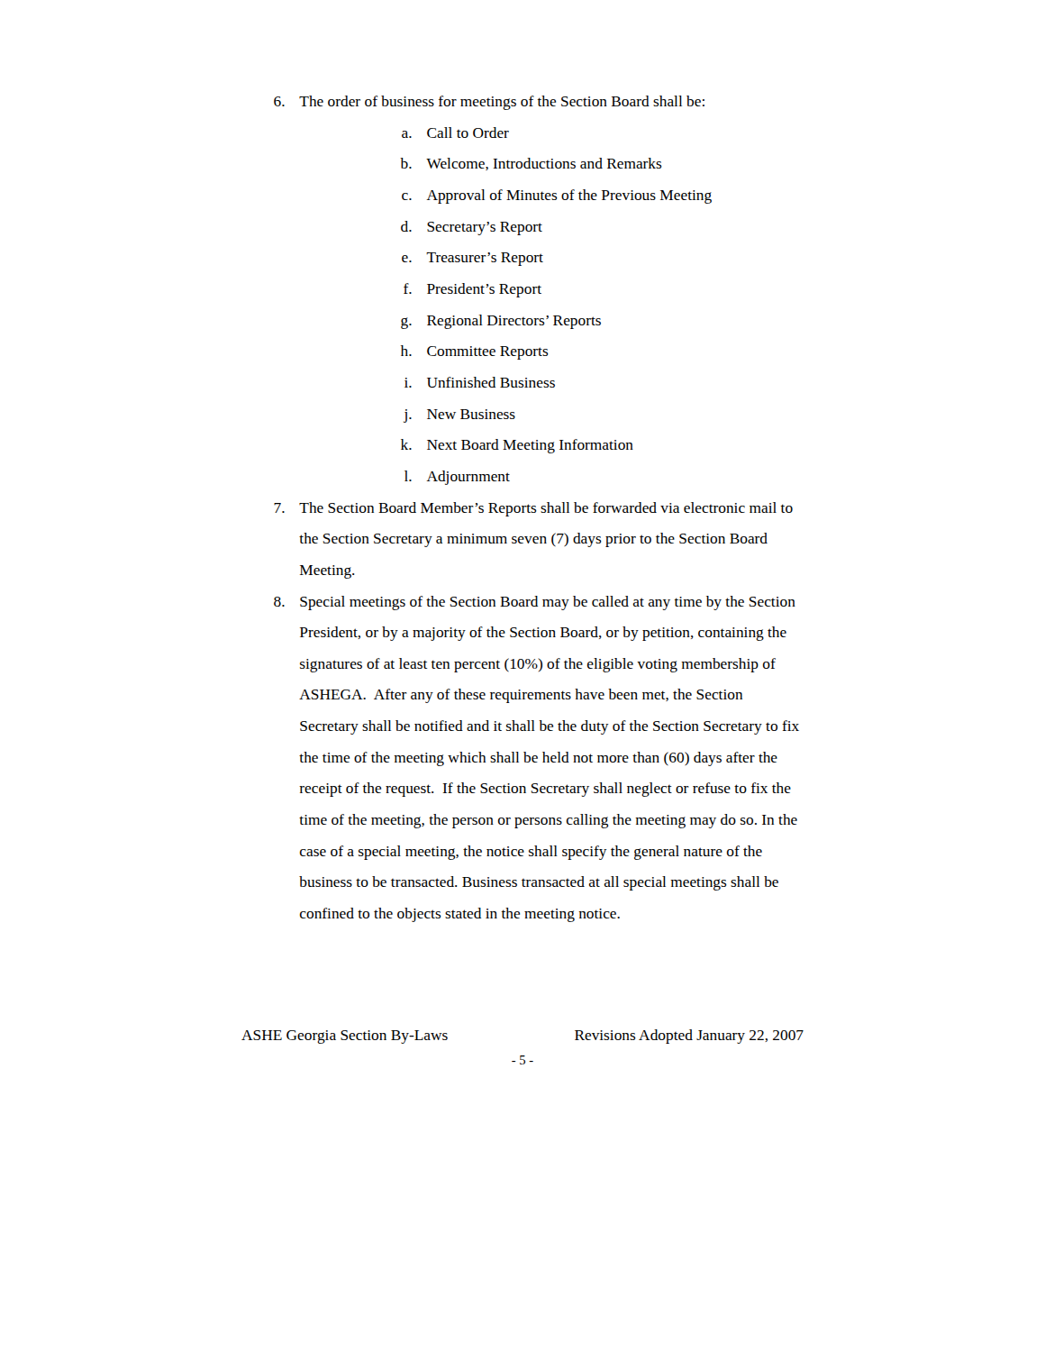The order of business for meetings of the Section Board shall be:
Call to Order
Welcome, Introductions and Remarks
Approval of Minutes of the Previous Meeting
Secretary’s Report
Treasurer’s Report
President’s Report
Regional Directors’ Reports
Committee Reports
Unfinished Business
New Business
Next Board Meeting Information
Adjournment
The Section Board Member’s Reports shall be forwarded via electronic mail to the Section Secretary a minimum seven (7) days prior to the Section Board Meeting.
Special meetings of the Section Board may be called at any time by the Section President, or by a majority of the Section Board, or by petition, containing the signatures of at least ten percent (10%) of the eligible voting membership of ASHEGA. After any of these requirements have been met, the Section Secretary shall be notified and it shall be the duty of the Section Secretary to fix the time of the meeting which shall be held not more than (60) days after the receipt of the request. If the Section Secretary shall neglect or refuse to fix the time of the meeting, the person or persons calling the meeting may do so. In the case of a special meeting, the notice shall specify the general nature of the business to be transacted. Business transacted at all special meetings shall be confined to the objects stated in the meeting notice.
ASHE Georgia Section By-Laws
Revisions Adopted January 22, 2007
- 5 -